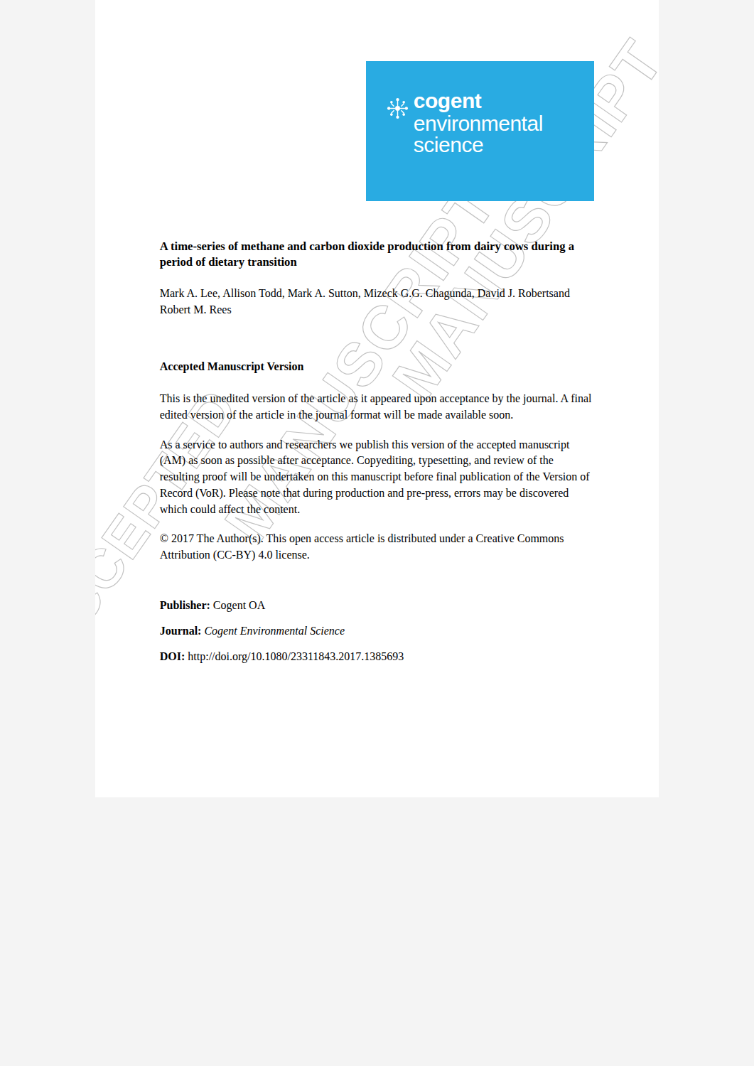ACCEPTED MANUSCRIPT MANUSCRIPT
cogent environmental science
A time-series of methane and carbon dioxide production from dairy cows during a period of dietary transition
Mark A. Lee, Allison Todd, Mark A. Sutton, Mizeck G.G. Chagunda, David J. Robertsand Robert M. Rees
Accepted Manuscript Version
This is the unedited version of the article as it appeared upon acceptance by the journal. A final edited version of the article in the journal format will be made available soon.
As a service to authors and researchers we publish this version of the accepted manuscript (AM) as soon as possible after acceptance. Copyediting, typesetting, and review of the resulting proof will be undertaken on this manuscript before final publication of the Version of Record (VoR). Please note that during production and pre-press, errors may be discovered which could affect the content.
© 2017 The Author(s). This open access article is distributed under a Creative Commons Attribution (CC-BY) 4.0 license.
Publisher: Cogent OA
Journal: Cogent Environmental Science
DOI: http://doi.org/10.1080/23311843.2017.1385693